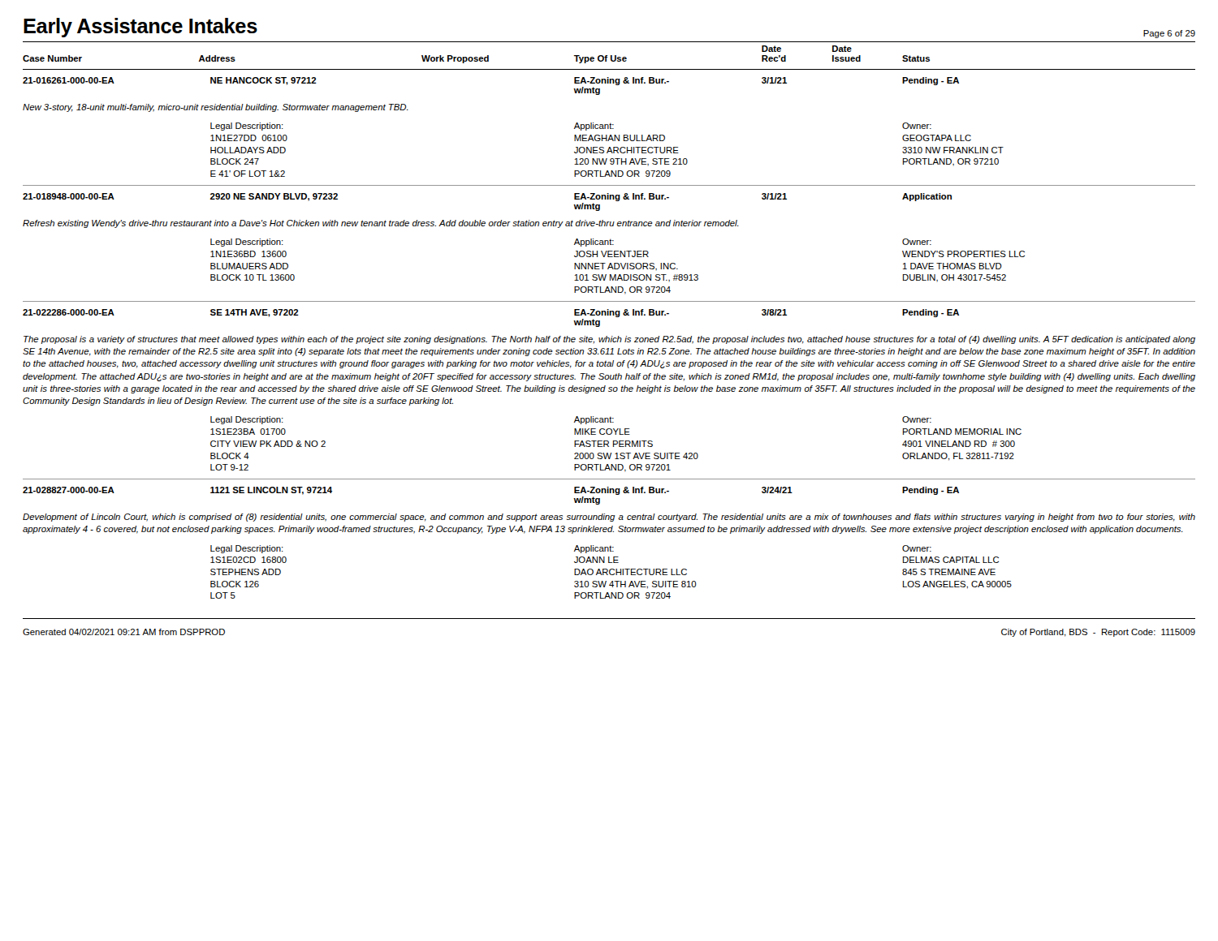Early Assistance Intakes
Page 6 of 29
| Case Number | Address | Work Proposed | Type Of Use | Date Rec'd | Date Issued | Status |
| --- | --- | --- | --- | --- | --- | --- |
| 21-016261-000-00-EA | NE HANCOCK ST, 97212 | | EA-Zoning & Inf. Bur.- w/mtg | 3/1/21 | | Pending - EA |
| New 3-story, 18-unit multi-family, micro-unit residential building. Stormwater management TBD. |
| | Legal Description: 1N1E27DD 06100 HOLLADAYS ADD BLOCK 247 E 41' OF LOT 1&2 | Applicant: MEAGHAN BULLARD JONES ARCHITECTURE 120 NW 9TH AVE, STE 210 PORTLAND OR 97209 | Owner: GEOGTAPA LLC 3310 NW FRANKLIN CT PORTLAND, OR 97210 |
| 21-018948-000-00-EA | 2920 NE SANDY BLVD, 97232 | | EA-Zoning & Inf. Bur.- w/mtg | 3/1/21 | | Application |
| Refresh existing Wendy's drive-thru restaurant into a Dave's Hot Chicken with new tenant trade dress. Add double order station entry at drive-thru entrance and interior remodel. |
| | Legal Description: 1N1E36BD 13600 BLUMAUERS ADD BLOCK 10 TL 13600 | Applicant: JOSH VEENTJER NNNET ADVISORS, INC. 101 SW MADISON ST., #8913 PORTLAND, OR 97204 | Owner: WENDY'S PROPERTIES LLC 1 DAVE THOMAS BLVD DUBLIN, OH 43017-5452 |
| 21-022286-000-00-EA | SE 14TH AVE, 97202 | | EA-Zoning & Inf. Bur.- w/mtg | 3/8/21 | | Pending - EA |
| The proposal is a variety of structures that meet allowed types within each of the project site zoning designations. The North half of the site, which is zoned R2.5ad, the proposal includes two, attached house structures for a total of (4) dwelling units. A 5FT dedication is anticipated along SE 14th Avenue, with the remainder of the R2.5 site area split into (4) separate lots that meet the requirements under zoning code section 33.611 Lots in R2.5 Zone. The attached house buildings are three-stories in height and are below the base zone maximum height of 35FT. In addition to the attached houses, two, attached accessory dwelling unit structures with ground floor garages with parking for two motor vehicles, for a total of (4) ADU¿s are proposed in the rear of the site with vehicular access coming in off SE Glenwood Street to a shared drive aisle for the entire development. The attached ADU¿s are two-stories in height and are at the maximum height of 20FT specified for accessory structures. The South half of the site, which is zoned RM1d, the proposal includes one, multi-family townhome style building with (4) dwelling units. Each dwelling unit is three-stories with a garage located in the rear and accessed by the shared drive aisle off SE Glenwood Street. The building is designed so the height is below the base zone maximum of 35FT. All structures included in the proposal will be designed to meet the requirements of the Community Design Standards in lieu of Design Review. The current use of the site is a surface parking lot. |
| | Legal Description: 1S1E23BA 01700 CITY VIEW PK ADD & NO 2 BLOCK 4 LOT 9-12 | Applicant: MIKE COYLE FASTER PERMITS 2000 SW 1ST AVE SUITE 420 PORTLAND, OR 97201 | Owner: PORTLAND MEMORIAL INC 4901 VINELAND RD # 300 ORLANDO, FL 32811-7192 |
| 21-028827-000-00-EA | 1121 SE LINCOLN ST, 97214 | | EA-Zoning & Inf. Bur.- w/mtg | 3/24/21 | | Pending - EA |
| Development of Lincoln Court, which is comprised of (8) residential units, one commercial space, and common and support areas surrounding a central courtyard. The residential units are a mix of townhouses and flats within structures varying in height from two to four stories, with approximately 4 - 6 covered, but not enclosed parking spaces. Primarily wood-framed structures, R-2 Occupancy, Type V-A, NFPA 13 sprinklered. Stormwater assumed to be primarily addressed with drywells. See more extensive project description enclosed with application documents. |
| | Legal Description: 1S1E02CD 16800 STEPHENS ADD BLOCK 126 LOT 5 | Applicant: JOANN LE DAO ARCHITECTURE LLC 310 SW 4TH AVE, SUITE 810 PORTLAND OR 97204 | Owner: DELMAS CAPITAL LLC 845 S TREMAINE AVE LOS ANGELES, CA 90005 |
Generated 04/02/2021 09:21 AM from DSPPROD
City of Portland, BDS - Report Code: 1115009